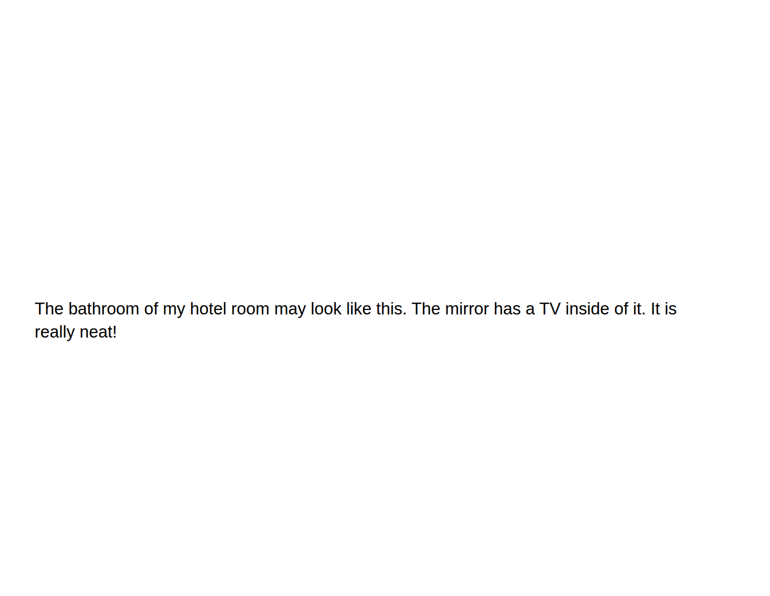The bathroom of my hotel room may look like this. The mirror has a TV inside of it. It is really neat!